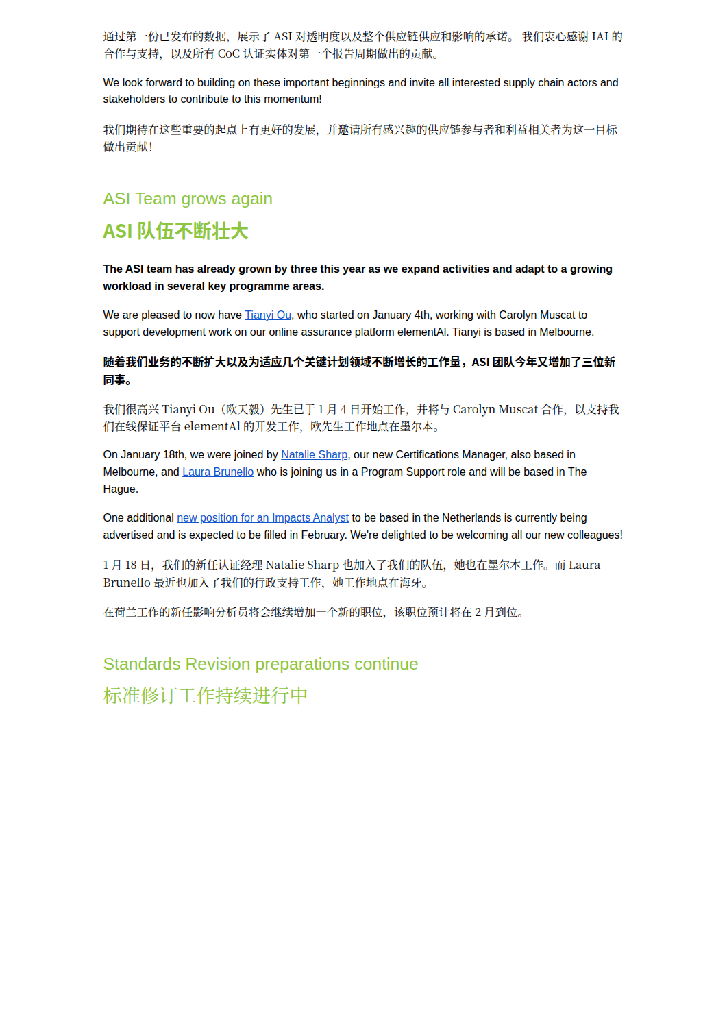通过第一份已发布的数据，展示了 ASI 对透明度以及整个供应链供应和影响的承诺。 我们衷心感谢 IAI 的合作与支持，以及所有 CoC 认证实体对第一个报告周期做出的贡献。
We look forward to building on these important beginnings and invite all interested supply chain actors and stakeholders to contribute to this momentum!
我们期待在这些重要的起点上有更好的发展，并邀请所有感兴趣的供应链参与者和利益相关者为这一目标做出贡献！
ASI Team grows again
ASI 队伍不断壮大
The ASI team has already grown by three this year as we expand activities and adapt to a growing workload in several key programme areas.
We are pleased to now have Tianyi Ou, who started on January 4th, working with Carolyn Muscat to support development work on our online assurance platform elementAl. Tianyi is based in Melbourne.
随着我们业务的不断扩大以及为适应几个关键计划领域不断增长的工作量，ASI 团队今年又增加了三位新同事。
我们很高兴 Tianyi Ou（欧天毅）先生已于 1 月 4 日开始工作，并将与 Carolyn Muscat 合作，以支持我们在线保证平台 elementAl 的开发工作，欧先生工作地点在墨尔本。
On January 18th, we were joined by Natalie Sharp, our new Certifications Manager, also based in Melbourne, and Laura Brunello who is joining us in a Program Support role and will be based in The Hague.
One additional new position for an Impacts Analyst to be based in the Netherlands is currently being advertised and is expected to be filled in February. We're delighted to be welcoming all our new colleagues!
1 月 18 日，我们的新任认证经理 Natalie Sharp 也加入了我们的队伍，她也在墨尔本工作。而 Laura Brunello 最近也加入了我们的行政支持工作，她工作地点在海牙。
在荷兰工作的新任影响分析员将会继续增加一个新的职位，该职位预计将在 2 月到位。
Standards Revision preparations continue
标准修订工作持续进行中